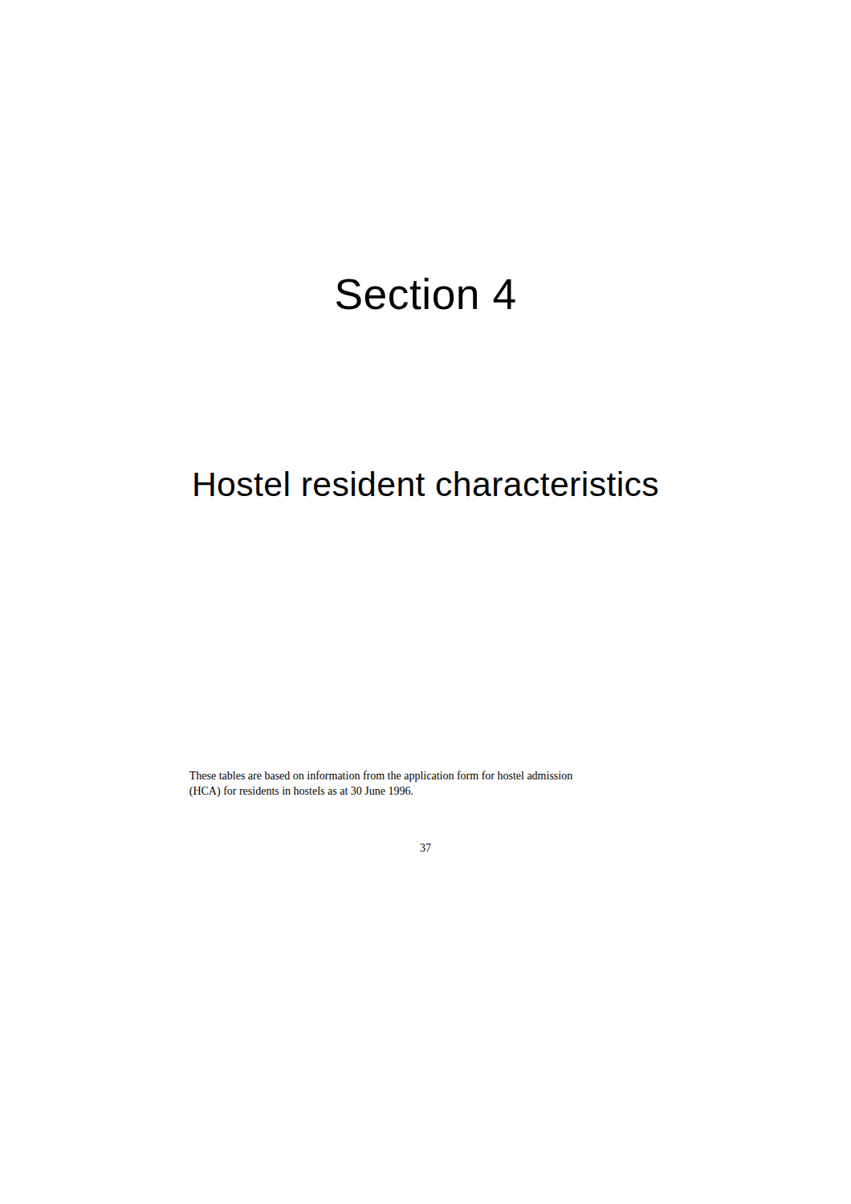Section 4
Hostel resident characteristics
These tables are based on information from the application form for hostel admission (HCA) for residents in hostels as at 30 June 1996.
37